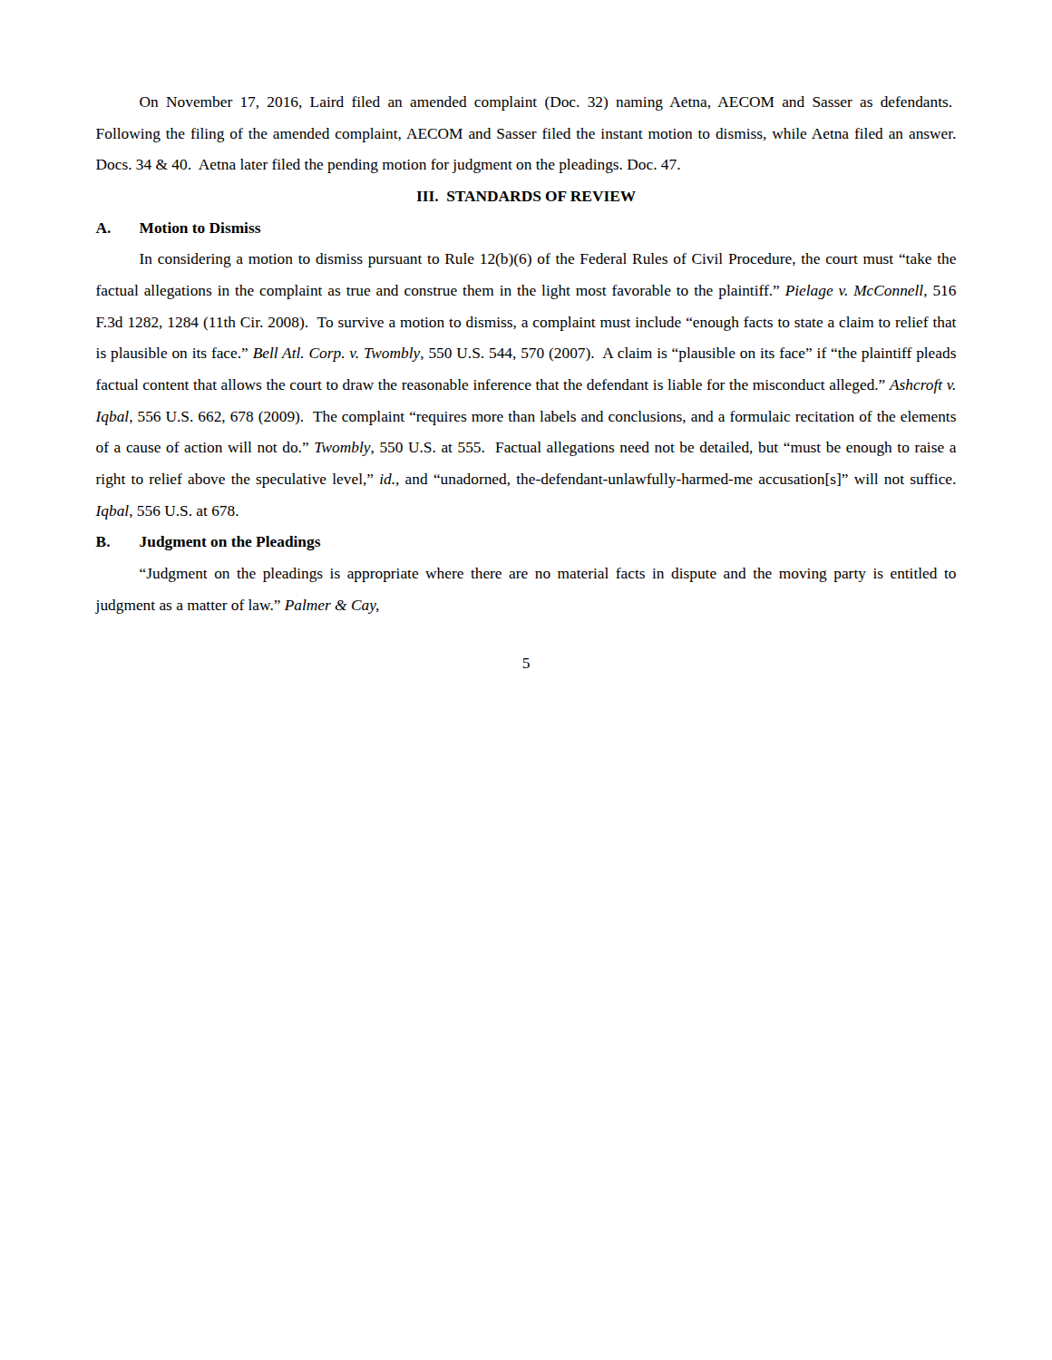On November 17, 2016, Laird filed an amended complaint (Doc. 32) naming Aetna, AECOM and Sasser as defendants. Following the filing of the amended complaint, AECOM and Sasser filed the instant motion to dismiss, while Aetna filed an answer. Docs. 34 & 40. Aetna later filed the pending motion for judgment on the pleadings. Doc. 47.
III. STANDARDS OF REVIEW
A. Motion to Dismiss
In considering a motion to dismiss pursuant to Rule 12(b)(6) of the Federal Rules of Civil Procedure, the court must “take the factual allegations in the complaint as true and construe them in the light most favorable to the plaintiff.” Pielage v. McConnell, 516 F.3d 1282, 1284 (11th Cir. 2008). To survive a motion to dismiss, a complaint must include “enough facts to state a claim to relief that is plausible on its face.” Bell Atl. Corp. v. Twombly, 550 U.S. 544, 570 (2007). A claim is “plausible on its face” if “the plaintiff pleads factual content that allows the court to draw the reasonable inference that the defendant is liable for the misconduct alleged.” Ashcroft v. Iqbal, 556 U.S. 662, 678 (2009). The complaint “requires more than labels and conclusions, and a formulaic recitation of the elements of a cause of action will not do.” Twombly, 550 U.S. at 555. Factual allegations need not be detailed, but “must be enough to raise a right to relief above the speculative level,” id., and “unadorned, the-defendant-unlawfully-harmed-me accusation[s]” will not suffice. Iqbal, 556 U.S. at 678.
B. Judgment on the Pleadings
“Judgment on the pleadings is appropriate where there are no material facts in dispute and the moving party is entitled to judgment as a matter of law.” Palmer & Cay,
5